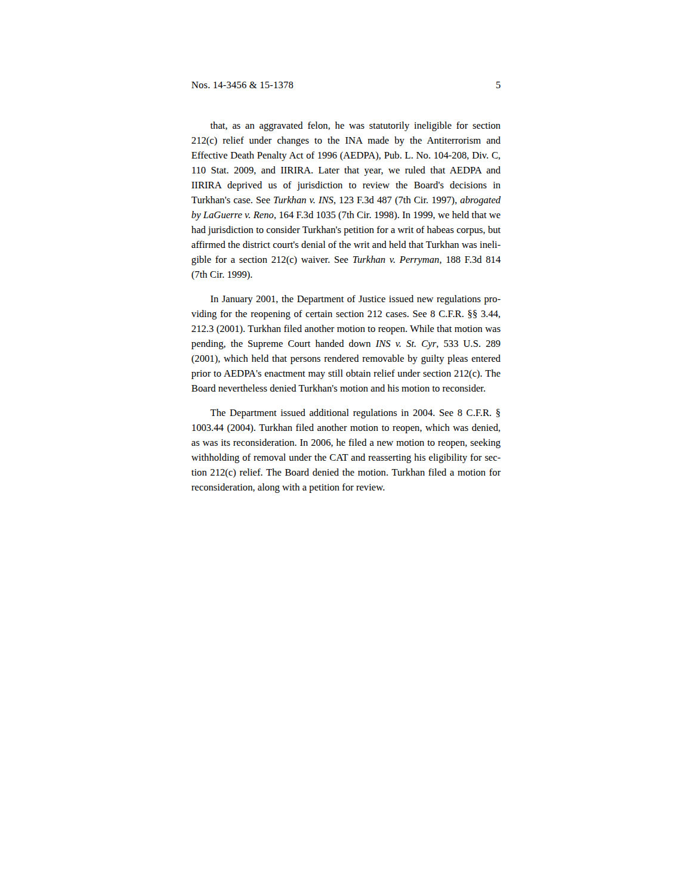Nos. 14-3456 & 15-1378 5
that, as an aggravated felon, he was statutorily ineligible for section 212(c) relief under changes to the INA made by the Antiterrorism and Effective Death Penalty Act of 1996 (AEDPA), Pub. L. No. 104-208, Div. C, 110 Stat. 2009, and IIRIRA. Later that year, we ruled that AEDPA and IIRIRA deprived us of jurisdiction to review the Board's decisions in Turkhan's case. See Turkhan v. INS, 123 F.3d 487 (7th Cir. 1997), abrogated by LaGuerre v. Reno, 164 F.3d 1035 (7th Cir. 1998). In 1999, we held that we had jurisdiction to consider Turkhan's petition for a writ of habeas corpus, but affirmed the district court's denial of the writ and held that Turkhan was ineligible for a section 212(c) waiver. See Turkhan v. Perryman, 188 F.3d 814 (7th Cir. 1999).
In January 2001, the Department of Justice issued new regulations providing for the reopening of certain section 212 cases. See 8 C.F.R. §§ 3.44, 212.3 (2001). Turkhan filed another motion to reopen. While that motion was pending, the Supreme Court handed down INS v. St. Cyr, 533 U.S. 289 (2001), which held that persons rendered removable by guilty pleas entered prior to AEDPA's enactment may still obtain relief under section 212(c). The Board nevertheless denied Turkhan's motion and his motion to reconsider.
The Department issued additional regulations in 2004. See 8 C.F.R. § 1003.44 (2004). Turkhan filed another motion to reopen, which was denied, as was its reconsideration. In 2006, he filed a new motion to reopen, seeking withholding of removal under the CAT and reasserting his eligibility for section 212(c) relief. The Board denied the motion. Turkhan filed a motion for reconsideration, along with a petition for review.